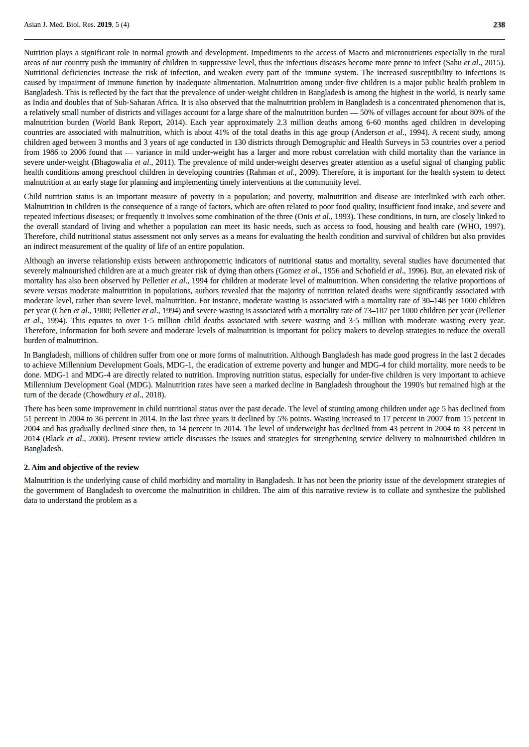Asian J. Med. Biol. Res. 2019, 5 (4)
238
Nutrition plays a significant role in normal growth and development. Impediments to the access of Macro and micronutrients especially in the rural areas of our country push the immunity of children in suppressive level, thus the infectious diseases become more prone to infect (Sahu et al., 2015). Nutritional deficiencies increase the risk of infection, and weaken every part of the immune system. The increased susceptibility to infections is caused by impairment of immune function by inadequate alimentation. Malnutrition among under-five children is a major public health problem in Bangladesh. This is reflected by the fact that the prevalence of under-weight children in Bangladesh is among the highest in the world, is nearly same as India and doubles that of Sub-Saharan Africa. It is also observed that the malnutrition problem in Bangladesh is a concentrated phenomenon that is, a relatively small number of districts and villages account for a large share of the malnutrition burden — 50% of villages account for about 80% of the malnutrition burden (World Bank Report, 2014). Each year approximately 2.3 million deaths among 6-60 months aged children in developing countries are associated with malnutrition, which is about 41% of the total deaths in this age group (Anderson et al., 1994). A recent study, among children aged between 3 months and 3 years of age conducted in 130 districts through Demographic and Health Surveys in 53 countries over a period from 1986 to 2006 found that — variance in mild under-weight has a larger and more robust correlation with child mortality than the variance in severe under-weight (Bhagowalia et al., 2011). The prevalence of mild under-weight deserves greater attention as a useful signal of changing public health conditions among preschool children in developing countries (Rahman et al., 2009). Therefore, it is important for the health system to detect malnutrition at an early stage for planning and implementing timely interventions at the community level.
Child nutrition status is an important measure of poverty in a population; and poverty, malnutrition and disease are interlinked with each other. Malnutrition in children is the consequence of a range of factors, which are often related to poor food quality, insufficient food intake, and severe and repeated infectious diseases; or frequently it involves some combination of the three (Onis et al., 1993). These conditions, in turn, are closely linked to the overall standard of living and whether a population can meet its basic needs, such as access to food, housing and health care (WHO, 1997). Therefore, child nutritional status assessment not only serves as a means for evaluating the health condition and survival of children but also provides an indirect measurement of the quality of life of an entire population.
Although an inverse relationship exists between anthropometric indicators of nutritional status and mortality, several studies have documented that severely malnourished children are at a much greater risk of dying than others (Gomez et al., 1956 and Schofield et al., 1996). But, an elevated risk of mortality has also been observed by Pelletier et al., 1994 for children at moderate level of malnutrition. When considering the relative proportions of severe versus moderate malnutrition in populations, authors revealed that the majority of nutrition related deaths were significantly associated with moderate level, rather than severe level, malnutrition. For instance, moderate wasting is associated with a mortality rate of 30–148 per 1000 children per year (Chen et al., 1980; Pelletier et al., 1994) and severe wasting is associated with a mortality rate of 73–187 per 1000 children per year (Pelletier et al., 1994). This equates to over 1·5 million child deaths associated with severe wasting and 3·5 million with moderate wasting every year. Therefore, information for both severe and moderate levels of malnutrition is important for policy makers to develop strategies to reduce the overall burden of malnutrition.
In Bangladesh, millions of children suffer from one or more forms of malnutrition. Although Bangladesh has made good progress in the last 2 decades to achieve Millennium Development Goals, MDG-1, the eradication of extreme poverty and hunger and MDG-4 for child mortality, more needs to be done. MDG-1 and MDG-4 are directly related to nutrition. Improving nutrition status, especially for under-five children is very important to achieve Millennium Development Goal (MDG). Malnutrition rates have seen a marked decline in Bangladesh throughout the 1990's but remained high at the turn of the decade (Chowdhury et al., 2018).
There has been some improvement in child nutritional status over the past decade. The level of stunting among children under age 5 has declined from 51 percent in 2004 to 36 percent in 2014. In the last three years it declined by 5% points. Wasting increased to 17 percent in 2007 from 15 percent in 2004 and has gradually declined since then, to 14 percent in 2014. The level of underweight has declined from 43 percent in 2004 to 33 percent in 2014 (Black et al., 2008). Present review article discusses the issues and strategies for strengthening service delivery to malnourished children in Bangladesh.
2. Aim and objective of the review
Malnutrition is the underlying cause of child morbidity and mortality in Bangladesh. It has not been the priority issue of the development strategies of the government of Bangladesh to overcome the malnutrition in children. The aim of this narrative review is to collate and synthesize the published data to understand the problem as a